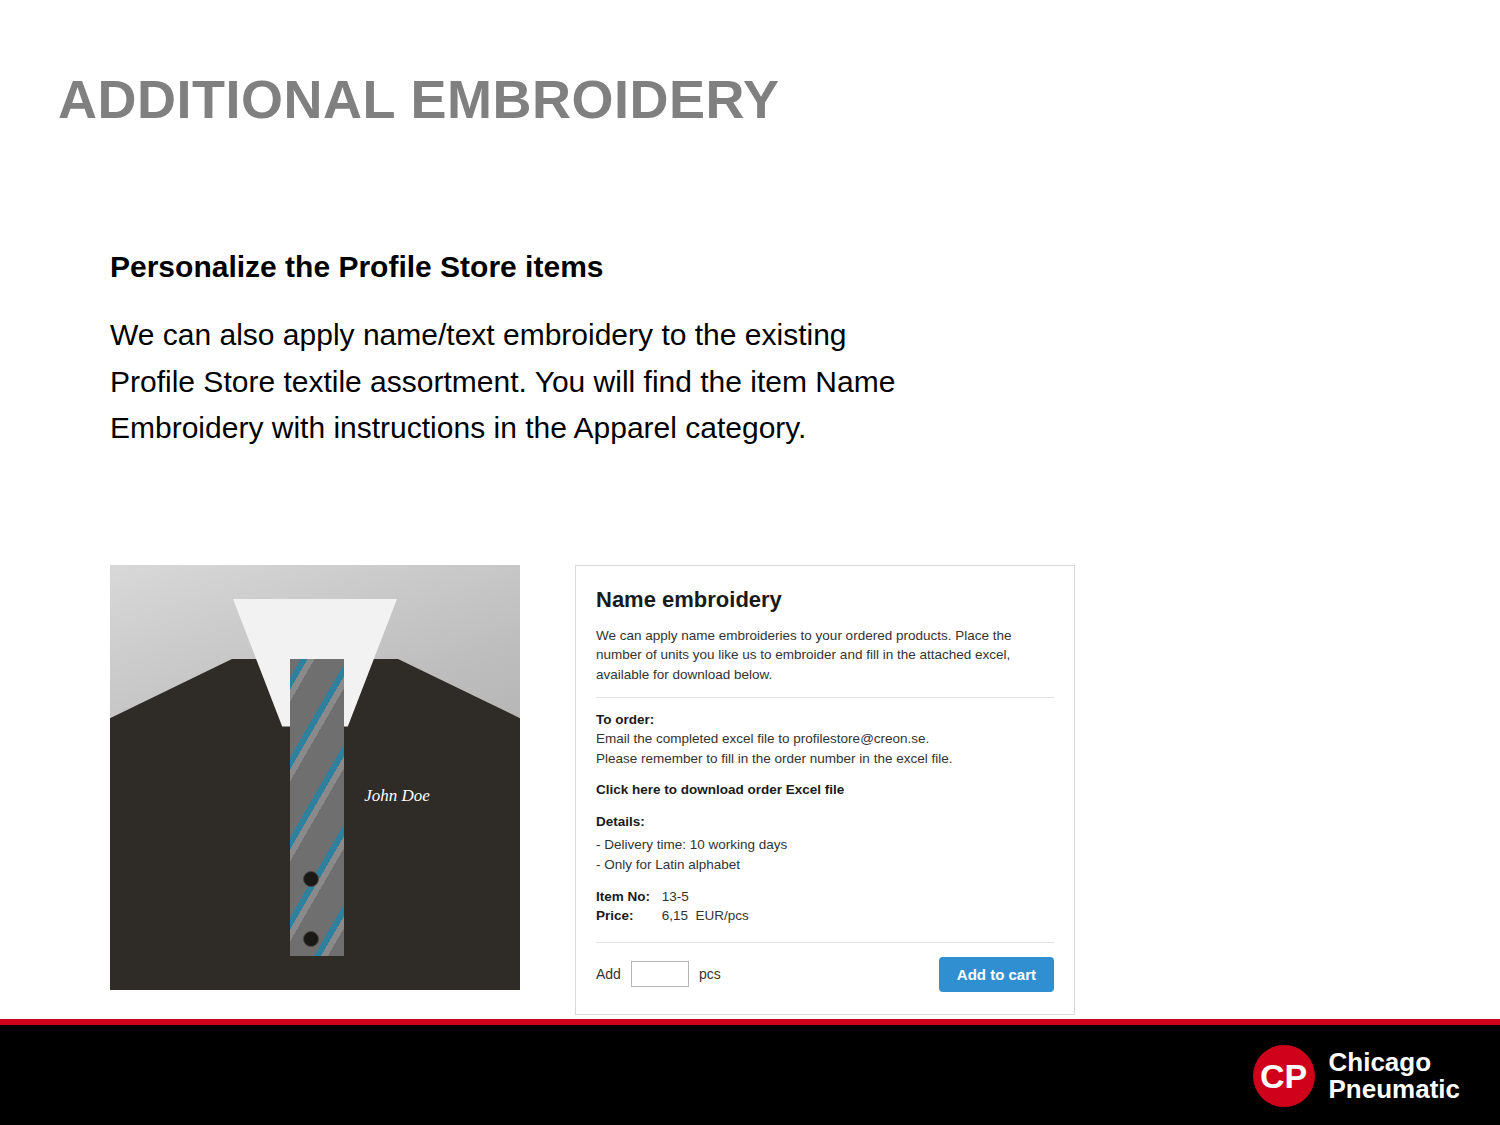ADDITIONAL EMBROIDERY
Personalize the Profile Store items
We can also apply name/text embroidery to the existing Profile Store textile assortment. You will find the item Name Embroidery with instructions in the Apparel category.
John Doe
Name embroidery
We can apply name embroideries to your ordered products. Place the number of units you like us to embroider and fill in the attached excel, available for download below.
To order:
Email the completed excel file to profilestore@creon.se.
Please remember to fill in the order number in the excel file.
Click here to download order Excel file
Details:
- Delivery time: 10 working days
- Only for Latin alphabet
Item No: 13-5
Price: 6,15 EUR/pcs
Add pcs Add to cart
CP
Chicago
Pneumatic